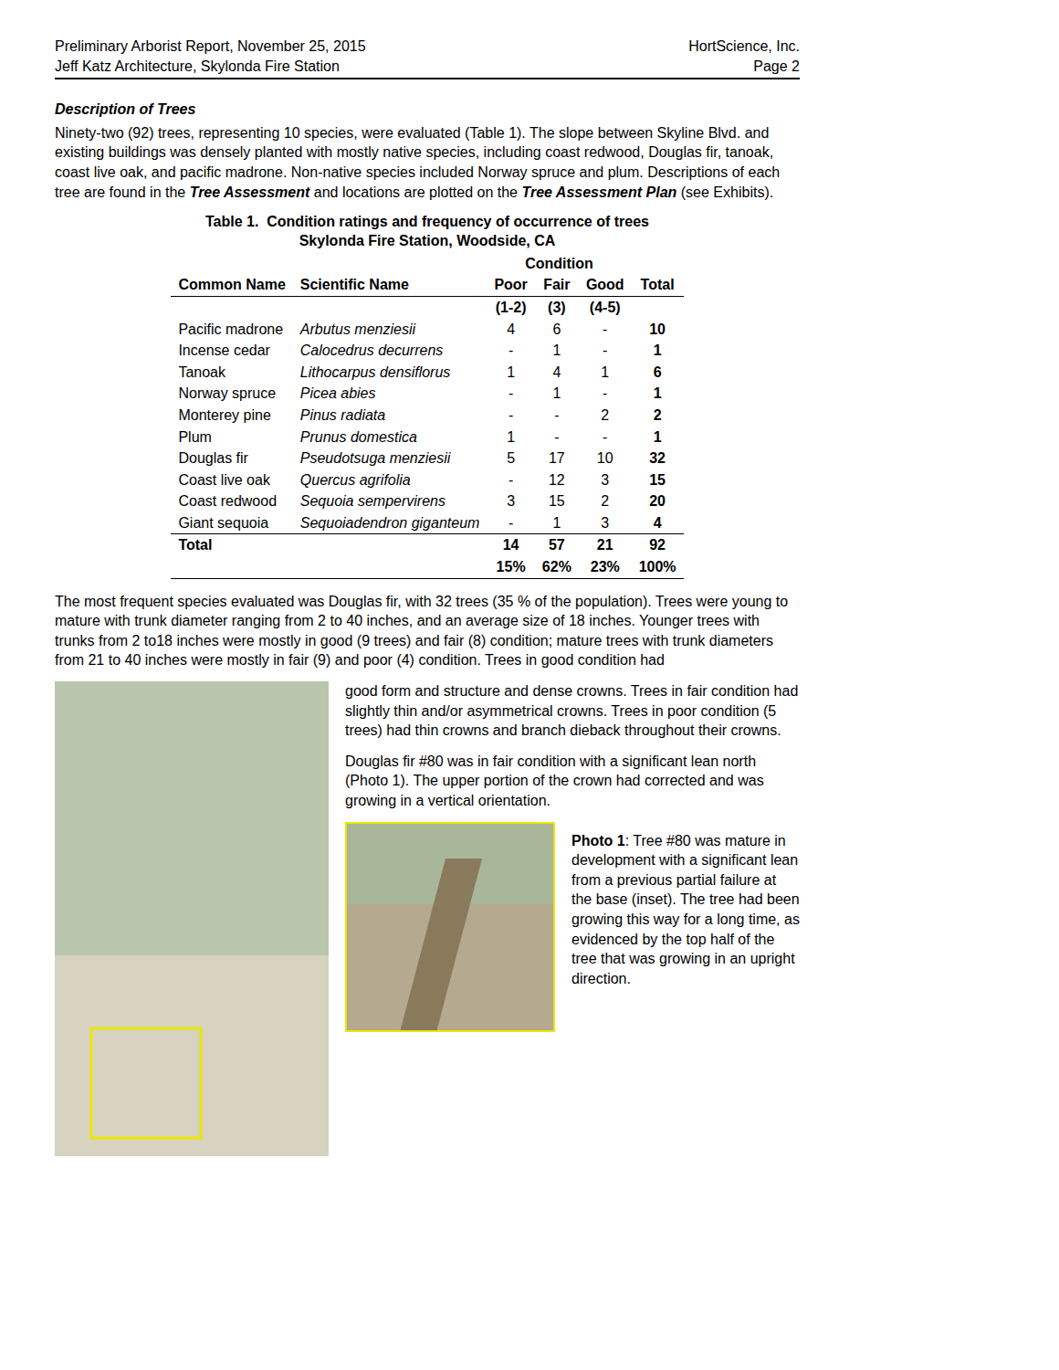Preliminary Arborist Report, November 25, 2015
Jeff Katz Architecture, Skylonda Fire Station
HortScience, Inc.
Page 2
Description of Trees
Ninety-two (92) trees, representing 10 species, were evaluated (Table 1). The slope between Skyline Blvd. and existing buildings was densely planted with mostly native species, including coast redwood, Douglas fir, tanoak, coast live oak, and pacific madrone. Non-native species included Norway spruce and plum. Descriptions of each tree are found in the Tree Assessment and locations are plotted on the Tree Assessment Plan (see Exhibits).
Table 1. Condition ratings and frequency of occurrence of trees
Skylonda Fire Station, Woodside, CA
| | | Condition | |
| Common Name | Scientific Name | Poor | Fair | Good | Total |
| | | (1-2) | (3) | (4-5) | |
| Pacific madrone | Arbutus menziesii | 4 | 6 | - | 10 |
| Incense cedar | Calocedrus decurrens | - | 1 | - | 1 |
| Tanoak | Lithocarpus densiflorus | 1 | 4 | 1 | 6 |
| Norway spruce | Picea abies | - | 1 | - | 1 |
| Monterey pine | Pinus radiata | - | - | 2 | 2 |
| Plum | Prunus domestica | 1 | - | - | 1 |
| Douglas fir | Pseudotsuga menziesii | 5 | 17 | 10 | 32 |
| Coast live oak | Quercus agrifolia | - | 12 | 3 | 15 |
| Coast redwood | Sequoia sempervirens | 3 | 15 | 2 | 20 |
| Giant sequoia | Sequoiadendron giganteum | - | 1 | 3 | 4 |
| Total | | 14 | 57 | 21 | 92 |
| | | 15% | 62% | 23% | 100% |
The most frequent species evaluated was Douglas fir, with 32 trees (35 % of the population). Trees were young to mature with trunk diameter ranging from 2 to 40 inches, and an average size of 18 inches. Younger trees with trunks from 2 to18 inches were mostly in good (9 trees) and fair (8) condition; mature trees with trunk diameters from 21 to 40 inches were mostly in fair (9) and poor (4) condition. Trees in good condition had
good form and structure and dense crowns. Trees in fair condition had slightly thin and/or asymmetrical crowns. Trees in poor condition (5 trees) had thin crowns and branch dieback throughout their crowns.
Douglas fir #80 was in fair condition with a significant lean north (Photo 1). The upper portion of the crown had corrected and was growing in a vertical orientation.
Photo 1: Tree #80 was mature in development with a significant lean from a previous partial failure at the base (inset). The tree had been growing this way for a long time, as evidenced by the top half of the tree that was growing in an upright direction.